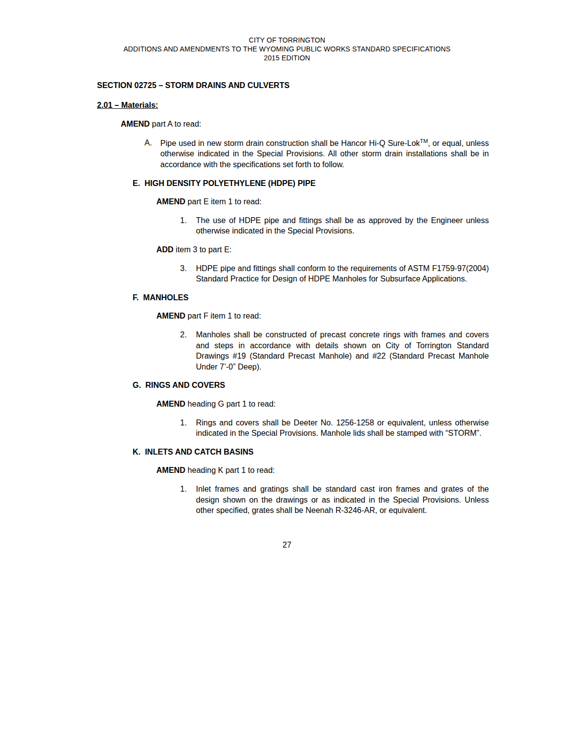CITY OF TORRINGTON
ADDITIONS AND AMENDMENTS TO THE WYOMING PUBLIC WORKS STANDARD SPECIFICATIONS
2015 EDITION
SECTION 02725 – STORM DRAINS AND CULVERTS
2.01 – Materials:
AMEND part A to read:
A.
Pipe used in new storm drain construction shall be Hancor Hi-Q Sure-LokTM, or equal, unless otherwise indicated in the Special Provisions. All other storm drain installations shall be in accordance with the specifications set forth to follow.
E. HIGH DENSITY POLYETHYLENE (HDPE) PIPE
AMEND part E item 1 to read:
1.
The use of HDPE pipe and fittings shall be as approved by the Engineer unless otherwise indicated in the Special Provisions.
ADD item 3 to part E:
3.
HDPE pipe and fittings shall conform to the requirements of ASTM F1759-97(2004) Standard Practice for Design of HDPE Manholes for Subsurface Applications.
F. MANHOLES
AMEND part F item 1 to read:
2.
Manholes shall be constructed of precast concrete rings with frames and covers and steps in accordance with details shown on City of Torrington Standard Drawings #19 (Standard Precast Manhole) and #22 (Standard Precast Manhole Under 7’-0” Deep).
G. RINGS AND COVERS
AMEND heading G part 1 to read:
1.
Rings and covers shall be Deeter No. 1256-1258 or equivalent, unless otherwise indicated in the Special Provisions. Manhole lids shall be stamped with “STORM”.
K. INLETS AND CATCH BASINS
AMEND heading K part 1 to read:
1.
Inlet frames and gratings shall be standard cast iron frames and grates of the design shown on the drawings or as indicated in the Special Provisions. Unless other specified, grates shall be Neenah R-3246-AR, or equivalent.
27